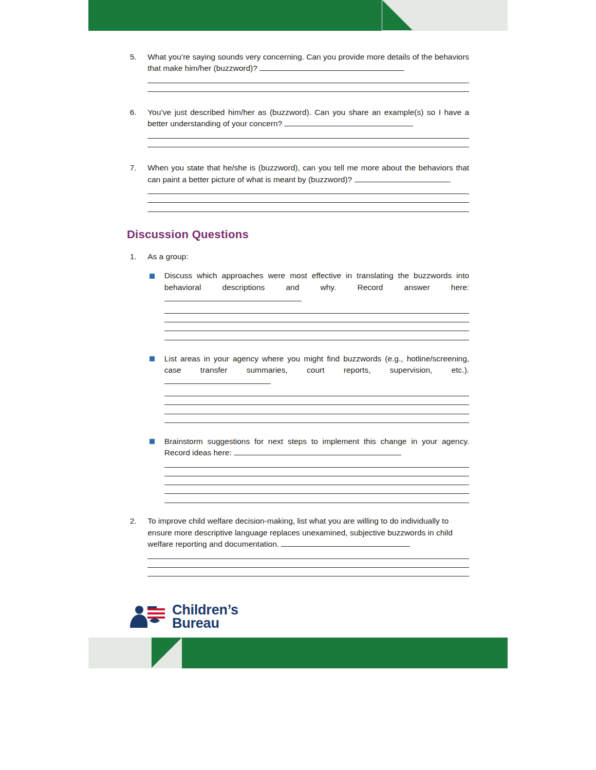5. What you’re saying sounds very concerning. Can you provide more details of the behaviors that make him/her (buzzword)?
6. You’ve just described him/her as (buzzword). Can you share an example(s) so I have a better understanding of your concern?
7. When you state that he/she is (buzzword), can you tell me more about the behaviors that can paint a better picture of what is meant by (buzzword)?
Discussion Questions
1. As a group:
Discuss which approaches were most effective in translating the buzzwords into behavioral descriptions and why. Record answer here:
List areas in your agency where you might find buzzwords (e.g., hotline/screening, case transfer summaries, court reports, supervision, etc.).
Brainstorm suggestions for next steps to implement this change in your agency. Record ideas here:
2. To improve child welfare decision-making, list what you are willing to do individually to ensure more descriptive language replaces unexamined, subjective buzzwords in child welfare reporting and documentation.
Children’s
Bureau
This product was created by the Capacity Building Center for States under Contract No. HHSP233201400033C, and funded by the Children’s Bureau, Administration for Children and Families, U.S. Department of Health and Human Services.